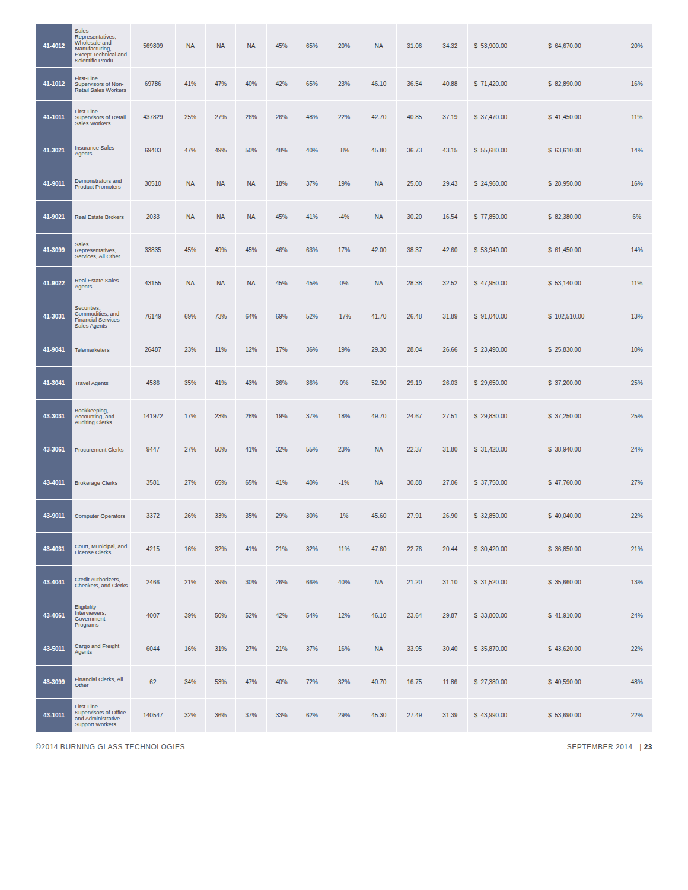| 41-4012 | Sales Representatives, Wholesale and Manufacturing, Except Technical and Scientific Produ | 569809 | NA | NA | NA | 45% | 65% | 20% | NA | 31.06 | 34.32 | $ 53,900.00 | $ 64,670.00 | 20% |
| 41-1012 | First-Line Supervisors of Non-Retail Sales Workers | 69786 | 41% | 47% | 40% | 42% | 65% | 23% | 46.10 | 36.54 | 40.88 | $ 71,420.00 | $ 82,890.00 | 16% |
| 41-1011 | First-Line Supervisors of Retail Sales Workers | 437829 | 25% | 27% | 26% | 26% | 48% | 22% | 42.70 | 40.85 | 37.19 | $ 37,470.00 | $ 41,450.00 | 11% |
| 41-3021 | Insurance Sales Agents | 69403 | 47% | 49% | 50% | 48% | 40% | -8% | 45.80 | 36.73 | 43.15 | $ 55,680.00 | $ 63,610.00 | 14% |
| 41-9011 | Demonstrators and Product Promoters | 30510 | NA | NA | NA | 18% | 37% | 19% | NA | 25.00 | 29.43 | $ 24,960.00 | $ 28,950.00 | 16% |
| 41-9021 | Real Estate Brokers | 2033 | NA | NA | NA | 45% | 41% | -4% | NA | 30.20 | 16.54 | $ 77,850.00 | $ 82,380.00 | 6% |
| 41-3099 | Sales Representatives, Services, All Other | 33835 | 45% | 49% | 45% | 46% | 63% | 17% | 42.00 | 38.37 | 42.60 | $ 53,940.00 | $ 61,450.00 | 14% |
| 41-9022 | Real Estate Sales Agents | 43155 | NA | NA | NA | 45% | 45% | 0% | NA | 28.38 | 32.52 | $ 47,950.00 | $ 53,140.00 | 11% |
| 41-3031 | Securities, Commodities, and Financial Services Sales Agents | 76149 | 69% | 73% | 64% | 69% | 52% | -17% | 41.70 | 26.48 | 31.89 | $ 91,040.00 | $ 102,510.00 | 13% |
| 41-9041 | Telemarketers | 26487 | 23% | 11% | 12% | 17% | 36% | 19% | 29.30 | 28.04 | 26.66 | $ 23,490.00 | $ 25,830.00 | 10% |
| 41-3041 | Travel Agents | 4586 | 35% | 41% | 43% | 36% | 36% | 0% | 52.90 | 29.19 | 26.03 | $ 29,650.00 | $ 37,200.00 | 25% |
| 43-3031 | Bookkeeping, Accounting, and Auditing Clerks | 141972 | 17% | 23% | 28% | 19% | 37% | 18% | 49.70 | 24.67 | 27.51 | $ 29,830.00 | $ 37,250.00 | 25% |
| 43-3061 | Procurement Clerks | 9447 | 27% | 50% | 41% | 32% | 55% | 23% | NA | 22.37 | 31.80 | $ 31,420.00 | $ 38,940.00 | 24% |
| 43-4011 | Brokerage Clerks | 3581 | 27% | 65% | 65% | 41% | 40% | -1% | NA | 30.88 | 27.06 | $ 37,750.00 | $ 47,760.00 | 27% |
| 43-9011 | Computer Operators | 3372 | 26% | 33% | 35% | 29% | 30% | 1% | 45.60 | 27.91 | 26.90 | $ 32,850.00 | $ 40,040.00 | 22% |
| 43-4031 | Court, Municipal, and License Clerks | 4215 | 16% | 32% | 41% | 21% | 32% | 11% | 47.60 | 22.76 | 20.44 | $ 30,420.00 | $ 36,850.00 | 21% |
| 43-4041 | Credit Authorizers, Checkers, and Clerks | 2466 | 21% | 39% | 30% | 26% | 66% | 40% | NA | 21.20 | 31.10 | $ 31,520.00 | $ 35,660.00 | 13% |
| 43-4061 | Eligibility Interviewers, Government Programs | 4007 | 39% | 50% | 52% | 42% | 54% | 12% | 46.10 | 23.64 | 29.87 | $ 33,800.00 | $ 41,910.00 | 24% |
| 43-5011 | Cargo and Freight Agents | 6044 | 16% | 31% | 27% | 21% | 37% | 16% | NA | 33.95 | 30.40 | $ 35,870.00 | $ 43,620.00 | 22% |
| 43-3099 | Financial Clerks, All Other | 62 | 34% | 53% | 47% | 40% | 72% | 32% | 40.70 | 16.75 | 11.86 | $ 27,380.00 | $ 40,590.00 | 48% |
| 43-1011 | First-Line Supervisors of Office and Administrative Support Workers | 140547 | 32% | 36% | 37% | 33% | 62% | 29% | 45.30 | 27.49 | 31.39 | $ 43,990.00 | $ 53,690.00 | 22% |
©2014 BURNING GLASS TECHNOLOGIES
SEPTEMBER 2014 | 23